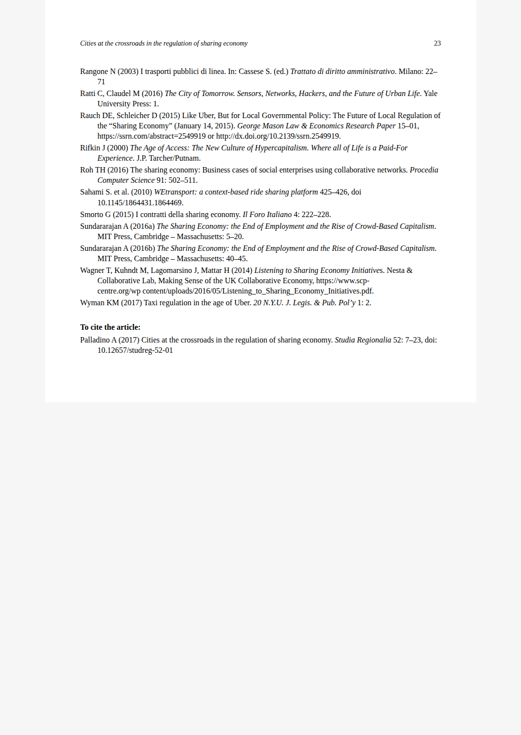Cities at the crossroads in the regulation of sharing economy 23
Rangone N (2003) I trasporti pubblici di linea. In: Cassese S. (ed.) Trattato di diritto amministrativo. Milano: 22–71
Ratti C, Claudel M (2016) The City of Tomorrow. Sensors, Networks, Hackers, and the Future of Urban Life. Yale University Press: 1.
Rauch DE, Schleicher D (2015) Like Uber, But for Local Governmental Policy: The Future of Local Regulation of the “Sharing Economy” (January 14, 2015). George Mason Law & Economics Research Paper 15–01, https://ssrn.com/abstract=2549919 or http://dx.doi.org/10.2139/ssrn.2549919.
Rifkin J (2000) The Age of Access: The New Culture of Hypercapitalism. Where all of Life is a Paid-For Experience. J.P. Tarcher/Putnam.
Roh TH (2016) The sharing economy: Business cases of social enterprises using collaborative networks. Procedia Computer Science 91: 502–511.
Sahami S. et al. (2010) WEtransport: a context-based ride sharing platform 425–426, doi 10.1145/1864431.1864469.
Smorto G (2015) I contratti della sharing economy. Il Foro Italiano 4: 222–228.
Sundararajan A (2016a) The Sharing Economy: the End of Employment and the Rise of Crowd-Based Capitalism. MIT Press, Cambridge – Massachusetts: 5–20.
Sundararajan A (2016b) The Sharing Economy: the End of Employment and the Rise of Crowd-Based Capitalism. MIT Press, Cambridge – Massachusetts: 40–45.
Wagner T, Kuhndt M, Lagomarsino J, Mattar H (2014) Listening to Sharing Economy Initiatives. Nesta & Collaborative Lab, Making Sense of the UK Collaborative Economy, https://www.scp-centre.org/wp content/uploads/2016/05/Listening_to_Sharing_Economy_Initiatives.pdf.
Wyman KM (2017) Taxi regulation in the age of Uber. 20 N.Y.U. J. Legis. & Pub. Pol’y 1: 2.
To cite the article:
Palladino A (2017) Cities at the crossroads in the regulation of sharing economy. Studia Regionalia 52: 7–23, doi: 10.12657/studreg-52-01